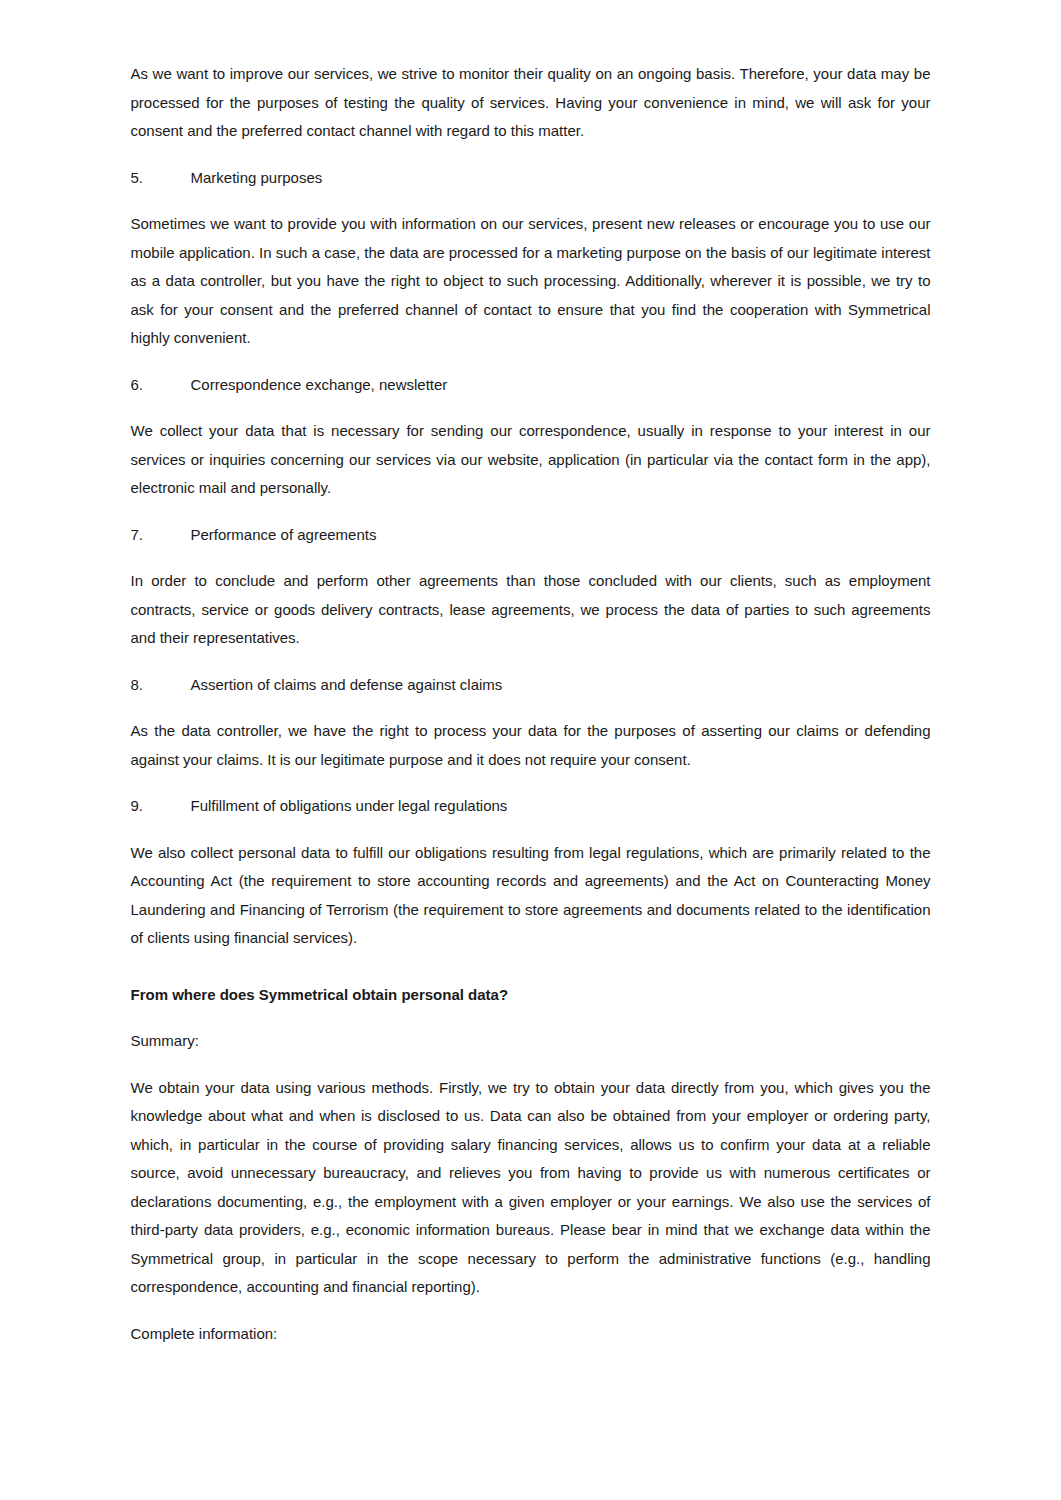As we want to improve our services, we strive to monitor their quality on an ongoing basis. Therefore, your data may be processed for the purposes of testing the quality of services. Having your convenience in mind, we will ask for your consent and the preferred contact channel with regard to this matter.
5. Marketing purposes
Sometimes we want to provide you with information on our services, present new releases or encourage you to use our mobile application. In such a case, the data are processed for a marketing purpose on the basis of our legitimate interest as a data controller, but you have the right to object to such processing. Additionally, wherever it is possible, we try to ask for your consent and the preferred channel of contact to ensure that you find the cooperation with Symmetrical highly convenient.
6. Correspondence exchange, newsletter
We collect your data that is necessary for sending our correspondence, usually in response to your interest in our services or inquiries concerning our services via our website, application (in particular via the contact form in the app), electronic mail and personally.
7. Performance of agreements
In order to conclude and perform other agreements than those concluded with our clients, such as employment contracts, service or goods delivery contracts, lease agreements, we process the data of parties to such agreements and their representatives.
8. Assertion of claims and defense against claims
As the data controller, we have the right to process your data for the purposes of asserting our claims or defending against your claims. It is our legitimate purpose and it does not require your consent.
9. Fulfillment of obligations under legal regulations
We also collect personal data to fulfill our obligations resulting from legal regulations, which are primarily related to the Accounting Act (the requirement to store accounting records and agreements) and the Act on Counteracting Money Laundering and Financing of Terrorism (the requirement to store agreements and documents related to the identification of clients using financial services).
From where does Symmetrical obtain personal data?
Summary:
We obtain your data using various methods. Firstly, we try to obtain your data directly from you, which gives you the knowledge about what and when is disclosed to us. Data can also be obtained from your employer or ordering party, which, in particular in the course of providing salary financing services, allows us to confirm your data at a reliable source, avoid unnecessary bureaucracy, and relieves you from having to provide us with numerous certificates or declarations documenting, e.g., the employment with a given employer or your earnings. We also use the services of third-party data providers, e.g., economic information bureaus. Please bear in mind that we exchange data within the Symmetrical group, in particular in the scope necessary to perform the administrative functions (e.g., handling correspondence, accounting and financial reporting).
Complete information: